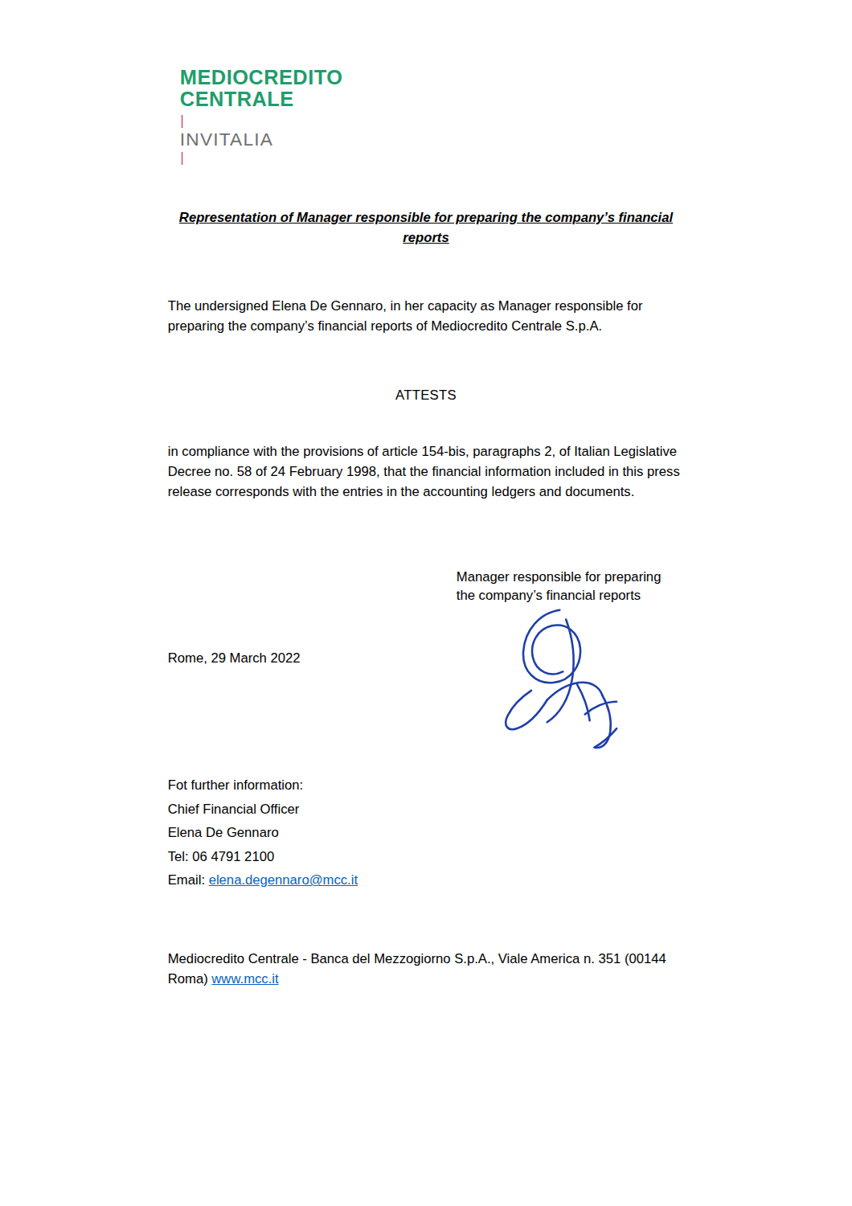MEDIOCREDITOCENTRALE
INVITALIA
Representation of Manager responsible for preparing the company’s financial reports
The undersigned Elena De Gennaro, in her capacity as Manager responsible for preparing the company’s financial reports of Mediocredito Centrale S.p.A.
ATTESTS
in compliance with the provisions of article 154-bis, paragraphs 2, of Italian Legislative Decree no. 58 of 24 February 1998, that the financial information included in this press release corresponds with the entries in the accounting ledgers and documents.
Manager responsible for preparing the company’s financial reports
Rome, 29 March 2022
Fot further information:
Chief Financial Officer
Elena De Gennaro
Tel: 06 4791 2100
Email: elena.degennaro@mcc.it
Mediocredito Centrale - Banca del Mezzogiorno S.p.A., Viale America n. 351 (00144 Roma) www.mcc.it